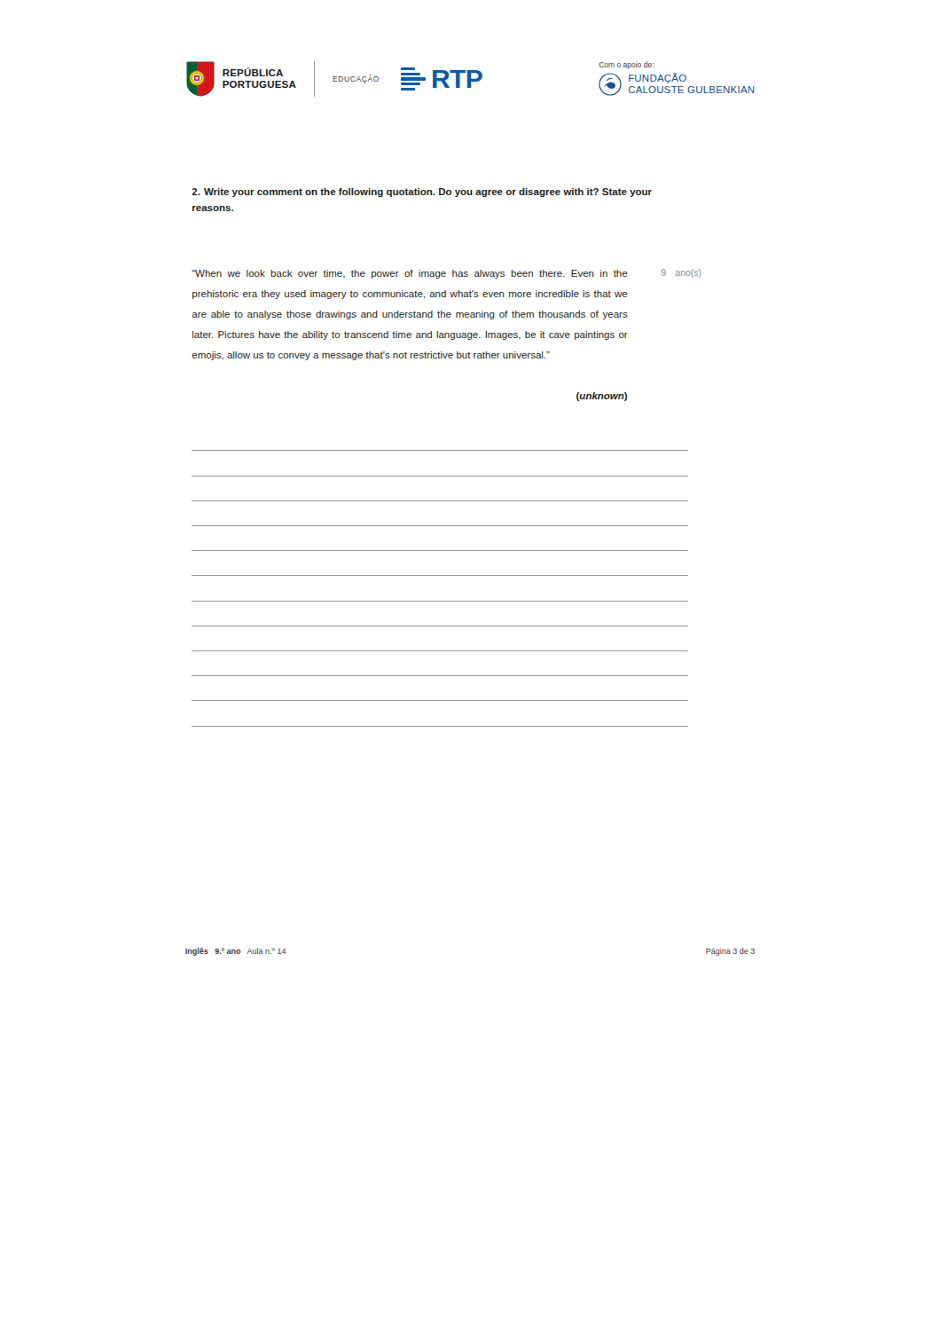REPÚBLICA
PORTUGUESA
EDUCAÇÃO
RTP
Com o apoio de:
Fundação Calouste Gulbenkian
2. Write your comment on the following quotation. Do you agree or disagree with it? State your reasons.
“When we look back over time, the power of image has always been there. Even in the prehistoric era they used imagery to communicate, and what's even more incredible is that we are able to analyse those drawings and understand the meaning of them thousands of years later. Pictures have the ability to transcend time and language. Images, be it cave paintings or emojis, allow us to convey a message that's not restrictive but rather universal.” (unknown)
9ano(s)
Inglês 9.º ano Aula n.º 14
Página 3 de 3